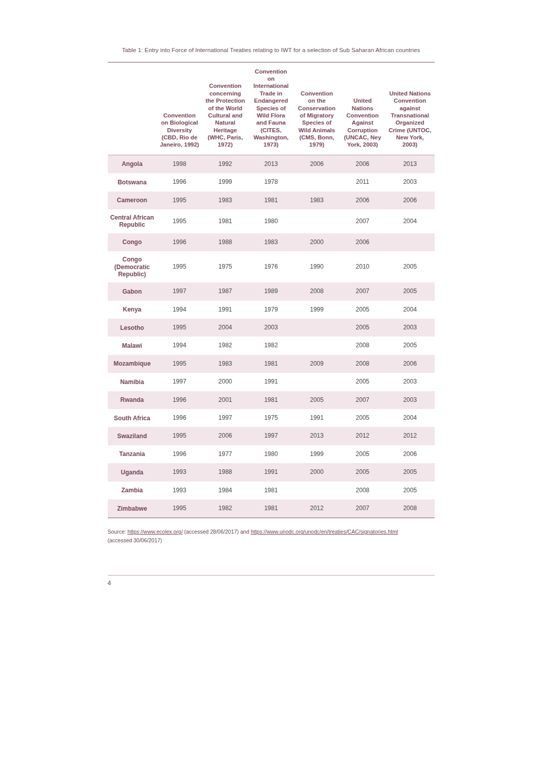Table 1: Entry into Force of International Treaties relating to IWT for a selection of Sub Saharan African countries
| | Convention on Biological Diversity (CBD, Rio de Janeiro, 1992) | Convention concerning the Protection of the World Cultural and Natural Heritage (WHC, Paris, 1972) | Convention on International Trade in Endangered Species of Wild Flora and Fauna (CITES, Washington, 1973) | Convention on the Conservation of Migratory Species of Wild Animals (CMS, Bonn, 1979) | United Nations Convention Against Corruption (UNCAC, Ney York, 2003) | United Nations Convention against Transnational Organized Crime (UNTOC, New York, 2003) |
| --- | --- | --- | --- | --- | --- | --- |
| Angola | 1998 | 1992 | 2013 | 2006 | 2006 | 2013 |
| Botswana | 1996 | 1999 | 1978 | | 2011 | 2003 |
| Cameroon | 1995 | 1983 | 1981 | 1983 | 2006 | 2006 |
| Central African Republic | 1995 | 1981 | 1980 | | 2007 | 2004 |
| Congo | 1996 | 1988 | 1983 | 2000 | 2006 | |
| Congo (Democratic Republic) | 1995 | 1975 | 1976 | 1990 | 2010 | 2005 |
| Gabon | 1997 | 1987 | 1989 | 2008 | 2007 | 2005 |
| Kenya | 1994 | 1991 | 1979 | 1999 | 2005 | 2004 |
| Lesotho | 1995 | 2004 | 2003 | | 2005 | 2003 |
| Malawi | 1994 | 1982 | 1982 | | 2008 | 2005 |
| Mozambique | 1995 | 1983 | 1981 | 2009 | 2008 | 2006 |
| Namibia | 1997 | 2000 | 1991 | | 2005 | 2003 |
| Rwanda | 1996 | 2001 | 1981 | 2005 | 2007 | 2003 |
| South Africa | 1996 | 1997 | 1975 | 1991 | 2005 | 2004 |
| Swaziland | 1995 | 2006 | 1997 | 2013 | 2012 | 2012 |
| Tanzania | 1996 | 1977 | 1980 | 1999 | 2005 | 2006 |
| Uganda | 1993 | 1988 | 1991 | 2000 | 2005 | 2005 |
| Zambia | 1993 | 1984 | 1981 | | 2008 | 2005 |
| Zimbabwe | 1995 | 1982 | 1981 | 2012 | 2007 | 2008 |
Source: https://www.ecolex.org/ (accessed 28/06/2017) and https://www.unodc.org/unodc/en/treaties/CAC/signatories.html
(accessed 30/06/2017)
4